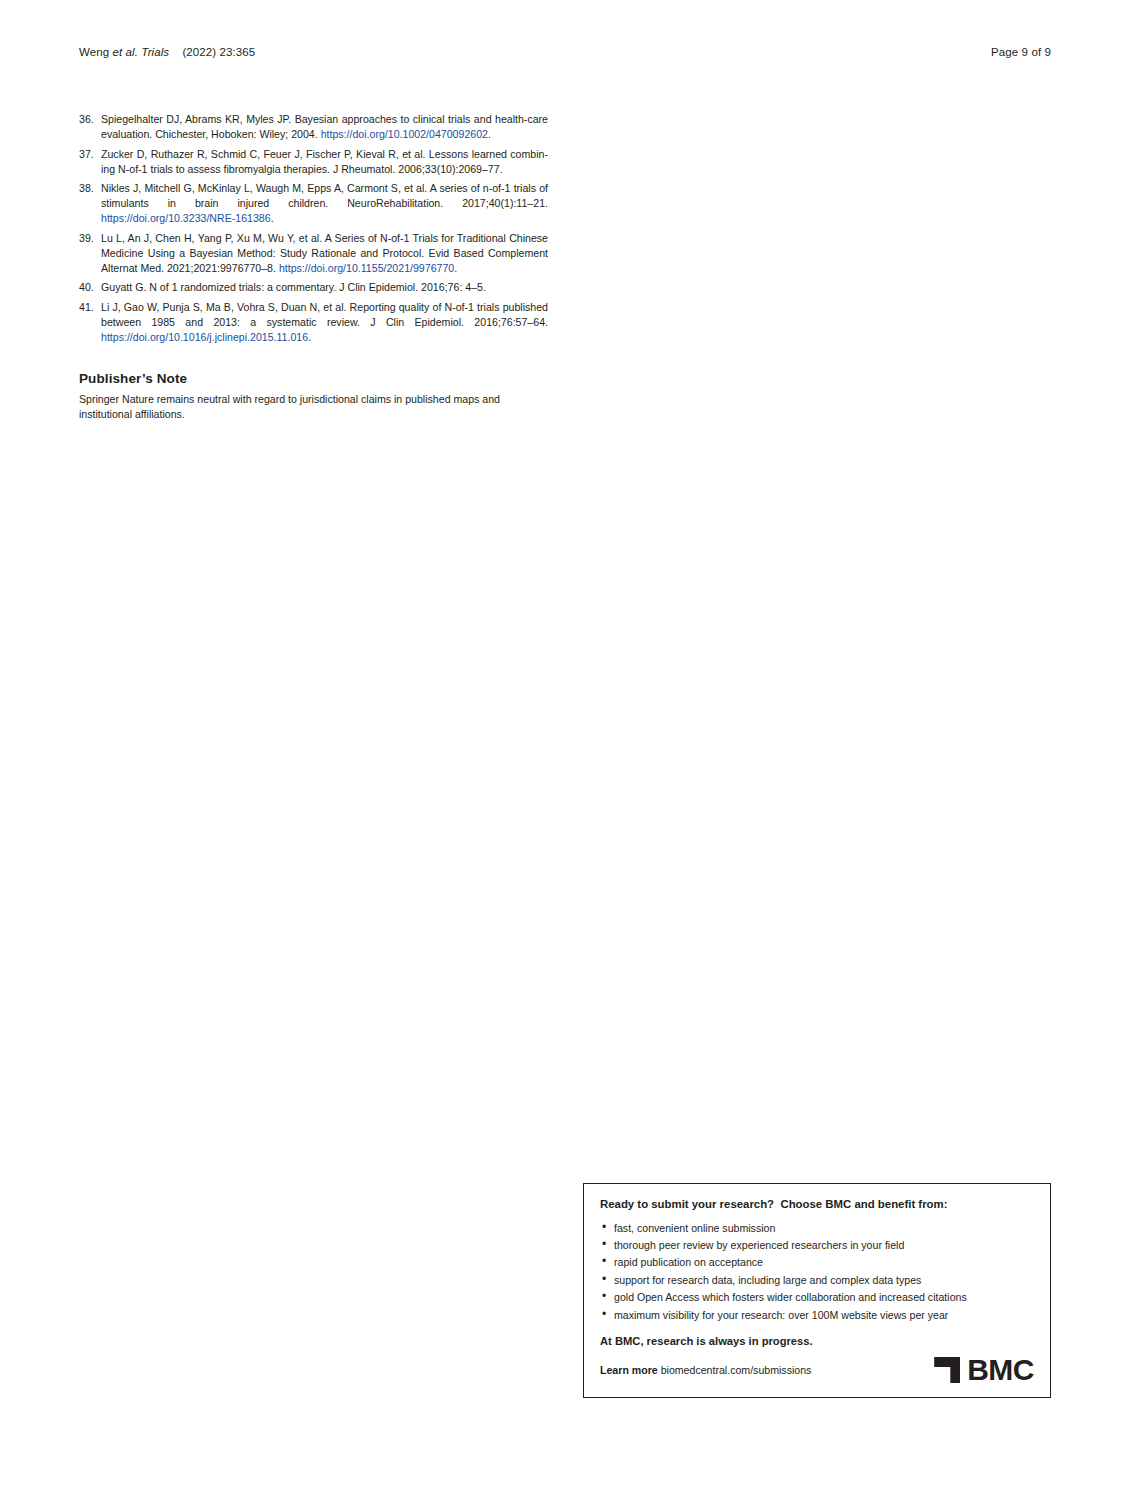Weng et al. Trials (2022) 23:365
Page 9 of 9
36. Spiegelhalter DJ, Abrams KR, Myles JP. Bayesian approaches to clinical trials and health-care evaluation. Chichester, Hoboken: Wiley; 2004. https://doi.org/10.1002/0470092602.
37. Zucker D, Ruthazer R, Schmid C, Feuer J, Fischer P, Kieval R, et al. Lessons learned combining N-of-1 trials to assess fibromyalgia therapies. J Rheumatol. 2006;33(10):2069–77.
38. Nikles J, Mitchell G, McKinlay L, Waugh M, Epps A, Carmont S, et al. A series of n-of-1 trials of stimulants in brain injured children. NeuroRehabilitation. 2017;40(1):11–21. https://doi.org/10.3233/NRE-161386.
39. Lu L, An J, Chen H, Yang P, Xu M, Wu Y, et al. A Series of N-of-1 Trials for Traditional Chinese Medicine Using a Bayesian Method: Study Rationale and Protocol. Evid Based Complement Alternat Med. 2021;2021:9976770–8. https://doi.org/10.1155/2021/9976770.
40. Guyatt G. N of 1 randomized trials: a commentary. J Clin Epidemiol. 2016;76: 4–5.
41. Li J, Gao W, Punja S, Ma B, Vohra S, Duan N, et al. Reporting quality of N-of-1 trials published between 1985 and 2013: a systematic review. J Clin Epidemiol. 2016;76:57–64. https://doi.org/10.1016/j.jclinepi.2015.11.016.
Publisher’s Note
Springer Nature remains neutral with regard to jurisdictional claims in published maps and institutional affiliations.
Ready to submit your research? Choose BMC and benefit from:
fast, convenient online submission
thorough peer review by experienced researchers in your field
rapid publication on acceptance
support for research data, including large and complex data types
gold Open Access which fosters wider collaboration and increased citations
maximum visibility for your research: over 100M website views per year
At BMC, research is always in progress.
Learn more biomedcentral.com/submissions
BMC